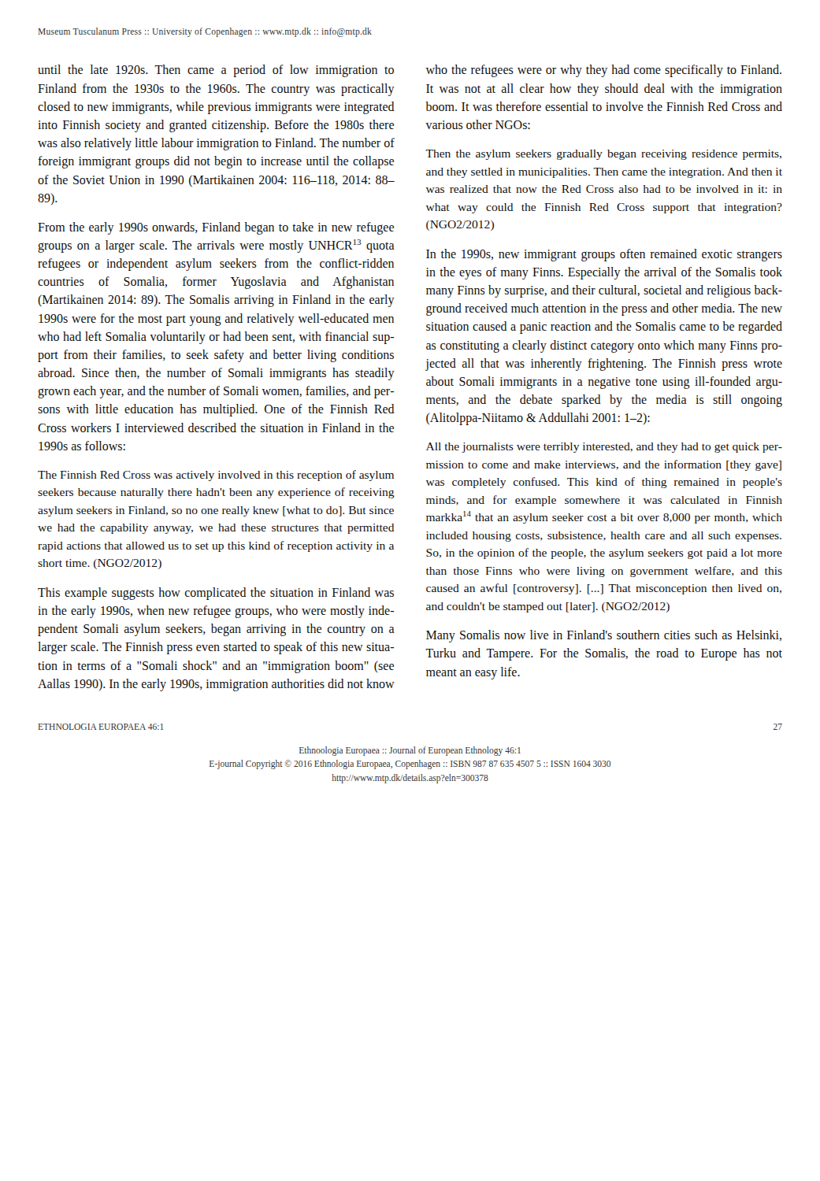Museum Tusculanum Press :: University of Copenhagen :: www.mtp.dk :: info@mtp.dk
until the late 1920s. Then came a period of low immigration to Finland from the 1930s to the 1960s. The country was practically closed to new immigrants, while previous immigrants were integrated into Finnish society and granted citizenship. Before the 1980s there was also relatively little labour immigration to Finland. The number of foreign immigrant groups did not begin to increase until the collapse of the Soviet Union in 1990 (Martikainen 2004: 116–118, 2014: 88–89).
From the early 1990s onwards, Finland began to take in new refugee groups on a larger scale. The arrivals were mostly UNHCR13 quota refugees or independent asylum seekers from the conflict-ridden countries of Somalia, former Yugoslavia and Afghanistan (Martikainen 2014: 89). The Somalis arriving in Finland in the early 1990s were for the most part young and relatively well-educated men who had left Somalia voluntarily or had been sent, with financial support from their families, to seek safety and better living conditions abroad. Since then, the number of Somali immigrants has steadily grown each year, and the number of Somali women, families, and persons with little education has multiplied. One of the Finnish Red Cross workers I interviewed described the situation in Finland in the 1990s as follows:
The Finnish Red Cross was actively involved in this reception of asylum seekers because naturally there hadn't been any experience of receiving asylum seekers in Finland, so no one really knew [what to do]. But since we had the capability anyway, we had these structures that permitted rapid actions that allowed us to set up this kind of reception activity in a short time. (NGO2/2012)
This example suggests how complicated the situation in Finland was in the early 1990s, when new refugee groups, who were mostly independent Somali asylum seekers, began arriving in the country on a larger scale. The Finnish press even started to speak of this new situation in terms of a "Somali shock" and an "immigration boom" (see Aallas 1990). In the early 1990s, immigration authorities did not know who the refugees were or why they had come specifically to Finland. It was not at all clear how they should deal with the immigration boom. It was therefore essential to involve the Finnish Red Cross and various other NGOs:
Then the asylum seekers gradually began receiving residence permits, and they settled in municipalities. Then came the integration. And then it was realized that now the Red Cross also had to be involved in it: in what way could the Finnish Red Cross support that integration? (NGO2/2012)
In the 1990s, new immigrant groups often remained exotic strangers in the eyes of many Finns. Especially the arrival of the Somalis took many Finns by surprise, and their cultural, societal and religious background received much attention in the press and other media. The new situation caused a panic reaction and the Somalis came to be regarded as constituting a clearly distinct category onto which many Finns projected all that was inherently frightening. The Finnish press wrote about Somali immigrants in a negative tone using ill-founded arguments, and the debate sparked by the media is still ongoing (Alitolppa-Niitamo & Addullahi 2001: 1–2):
All the journalists were terribly interested, and they had to get quick permission to come and make interviews, and the information [they gave] was completely confused. This kind of thing remained in people's minds, and for example somewhere it was calculated in Finnish markka14 that an asylum seeker cost a bit over 8,000 per month, which included housing costs, subsistence, health care and all such expenses. So, in the opinion of the people, the asylum seekers got paid a lot more than those Finns who were living on government welfare, and this caused an awful [controversy]. [...] That misconception then lived on, and couldn't be stamped out [later]. (NGO2/2012)
Many Somalis now live in Finland's southern cities such as Helsinki, Turku and Tampere. For the Somalis, the road to Europe has not meant an easy life.
ETHNOLOGIA EUROPAEA 46:1 27
Ethnoologia Europaea :: Journal of European Ethnology 46:1
E-journal Copyright © 2016 Ethnologia Europaea, Copenhagen :: ISBN 987 87 635 4507 5 :: ISSN 1604 3030
http://www.mtp.dk/details.asp?eln=300378